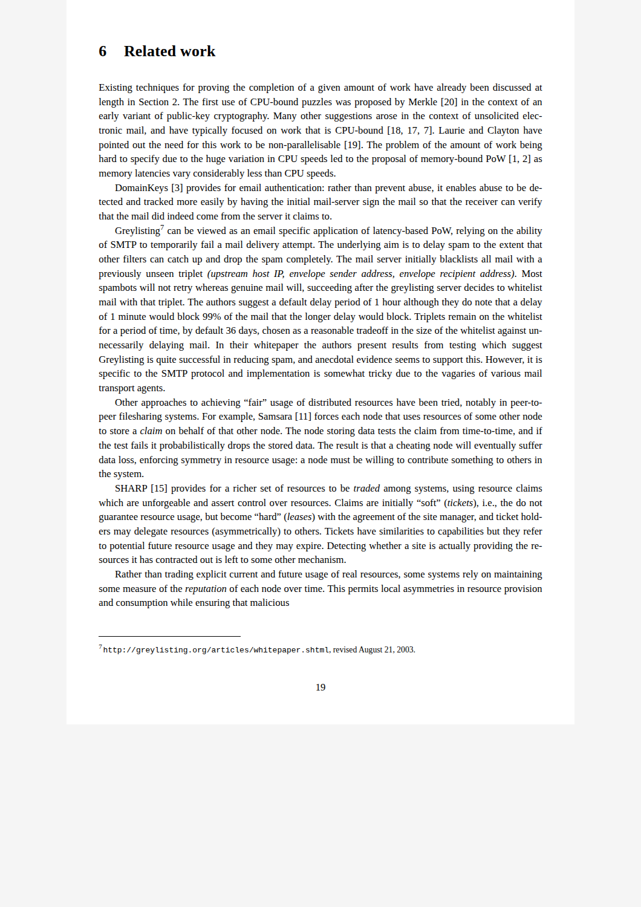6 Related work
Existing techniques for proving the completion of a given amount of work have already been discussed at length in Section 2. The first use of CPU-bound puzzles was proposed by Merkle [20] in the context of an early variant of public-key cryptography. Many other suggestions arose in the context of unsolicited electronic mail, and have typically focused on work that is CPU-bound [18, 17, 7]. Laurie and Clayton have pointed out the need for this work to be non-parallelisable [19]. The problem of the amount of work being hard to specify due to the huge variation in CPU speeds led to the proposal of memory-bound PoW [1, 2] as memory latencies vary considerably less than CPU speeds.
DomainKeys [3] provides for email authentication: rather than prevent abuse, it enables abuse to be detected and tracked more easily by having the initial mail-server sign the mail so that the receiver can verify that the mail did indeed come from the server it claims to.
Greylisting7 can be viewed as an email specific application of latency-based PoW, relying on the ability of SMTP to temporarily fail a mail delivery attempt. The underlying aim is to delay spam to the extent that other filters can catch up and drop the spam completely. The mail server initially blacklists all mail with a previously unseen triplet (upstream host IP, envelope sender address, envelope recipient address). Most spambots will not retry whereas genuine mail will, succeeding after the greylisting server decides to whitelist mail with that triplet. The authors suggest a default delay period of 1 hour although they do note that a delay of 1 minute would block 99% of the mail that the longer delay would block. Triplets remain on the whitelist for a period of time, by default 36 days, chosen as a reasonable tradeoff in the size of the whitelist against unnecessarily delaying mail. In their whitepaper the authors present results from testing which suggest Greylisting is quite successful in reducing spam, and anecdotal evidence seems to support this. However, it is specific to the SMTP protocol and implementation is somewhat tricky due to the vagaries of various mail transport agents.
Other approaches to achieving “fair” usage of distributed resources have been tried, notably in peer-to-peer filesharing systems. For example, Samsara [11] forces each node that uses resources of some other node to store a claim on behalf of that other node. The node storing data tests the claim from time-to-time, and if the test fails it probabilistically drops the stored data. The result is that a cheating node will eventually suffer data loss, enforcing symmetry in resource usage: a node must be willing to contribute something to others in the system.
SHARP [15] provides for a richer set of resources to be traded among systems, using resource claims which are unforgeable and assert control over resources. Claims are initially “soft” (tickets), i.e., the do not guarantee resource usage, but become “hard” (leases) with the agreement of the site manager, and ticket holders may delegate resources (asymmetrically) to others. Tickets have similarities to capabilities but they refer to potential future resource usage and they may expire. Detecting whether a site is actually providing the resources it has contracted out is left to some other mechanism.
Rather than trading explicit current and future usage of real resources, some systems rely on maintaining some measure of the reputation of each node over time. This permits local asymmetries in resource provision and consumption while ensuring that malicious
7 http://greylisting.org/articles/whitepaper.shtml, revised August 21, 2003.
19